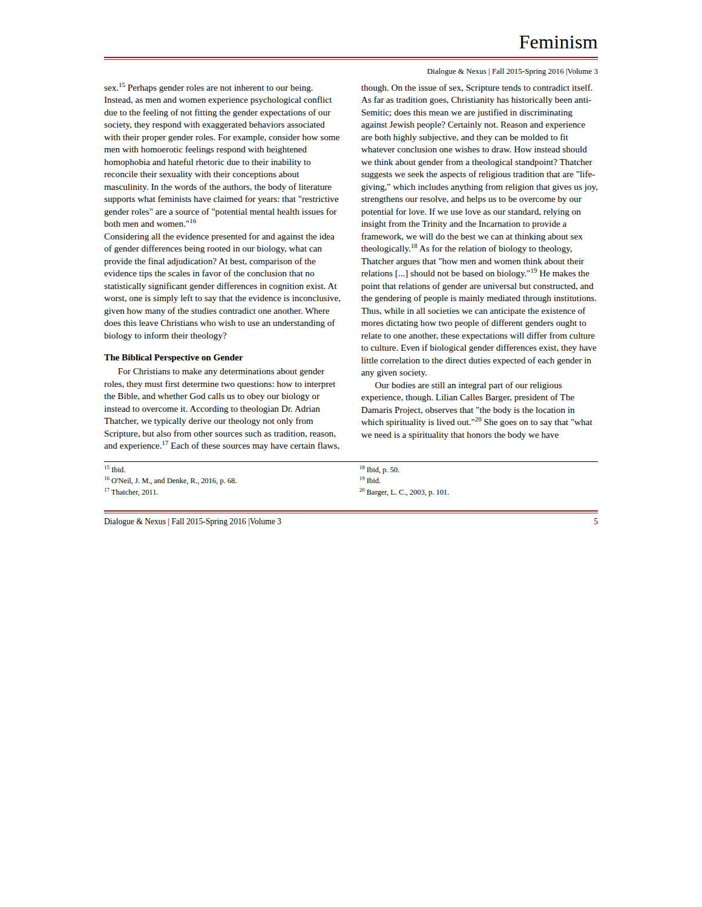Feminism
Dialogue & Nexus | Fall 2015-Spring 2016 |Volume 3
sex.15 Perhaps gender roles are not inherent to our being. Instead, as men and women experience psychological conflict due to the feeling of not fitting the gender expectations of our society, they respond with exaggerated behaviors associated with their proper gender roles. For example, consider how some men with homoerotic feelings respond with heightened homophobia and hateful rhetoric due to their inability to reconcile their sexuality with their conceptions about masculinity. In the words of the authors, the body of literature supports what feminists have claimed for years: that "restrictive gender roles" are a source of "potential mental health issues for both men and women."16
Considering all the evidence presented for and against the idea of gender differences being rooted in our biology, what can provide the final adjudication? At best, comparison of the evidence tips the scales in favor of the conclusion that no statistically significant gender differences in cognition exist. At worst, one is simply left to say that the evidence is inconclusive, given how many of the studies contradict one another. Where does this leave Christians who wish to use an understanding of biology to inform their theology?
The Biblical Perspective on Gender
For Christians to make any determinations about gender roles, they must first determine two questions: how to interpret the Bible, and whether God calls us to obey our biology or instead to overcome it. According to theologian Dr. Adrian Thatcher, we typically derive our theology not only from Scripture, but also from other sources such as tradition, reason, and experience.17 Each of these sources may have certain flaws, though. On the issue of sex, Scripture tends to contradict itself. As far as tradition goes, Christianity has historically been anti-Semitic; does this mean we are justified in discriminating against Jewish people? Certainly not. Reason and experience are both highly subjective, and they can be molded to fit whatever conclusion one wishes to draw. How instead should we think about gender from a theological standpoint? Thatcher suggests we seek the aspects of religious tradition that are "life-giving," which includes anything from religion that gives us joy, strengthens our resolve, and helps us to be overcome by our potential for love. If we use love as our standard, relying on insight from the Trinity and the Incarnation to provide a framework, we will do the best we can at thinking about sex theologically.18 As for the relation of biology to theology, Thatcher argues that "how men and women think about their relations [...] should not be based on biology."19 He makes the point that relations of gender are universal but constructed, and the gendering of people is mainly mediated through institutions. Thus, while in all societies we can anticipate the existence of mores dictating how two people of different genders ought to relate to one another, these expectations will differ from culture to culture. Even if biological gender differences exist, they have little correlation to the direct duties expected of each gender in any given society.
Our bodies are still an integral part of our religious experience, though. Lilian Calles Barger, president of The Damaris Project, observes that "the body is the location in which spirituality is lived out."20 She goes on to say that "what we need is a spirituality that honors the body we have
15 Ibid.
16 O'Neil, J. M., and Denke, R., 2016, p. 68.
17 Thatcher, 2011.
18 Ibid, p. 50.
19 Ibid.
20 Barger, L. C., 2003, p. 101.
Dialogue & Nexus | Fall 2015-Spring 2016 |Volume 3 5